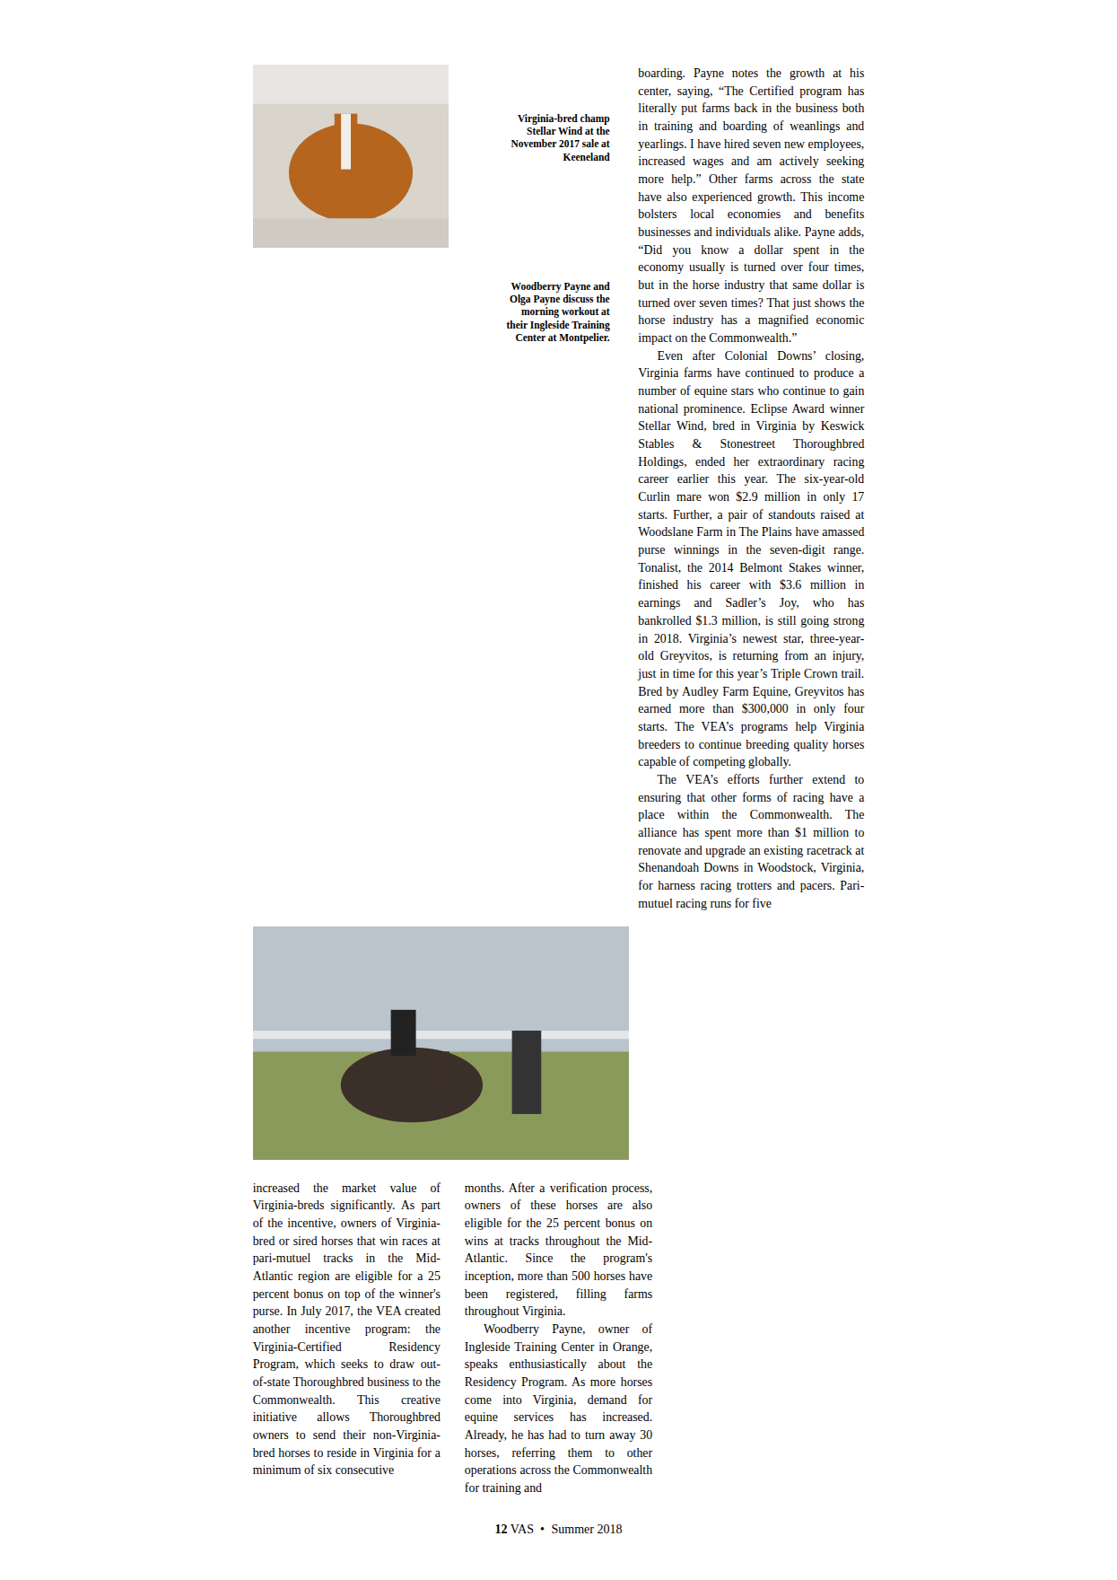Virginia-bred champ
Stellar Wind at the
November 2017 sale at
Keeneland
Woodberry Payne and
Olga Payne discuss the
morning workout at
their Ingleside Training
Center at Montpelier.
boarding. Payne notes the growth at his center, saying, “The Certified program has literally put farms back in the business both in training and boarding of weanlings and yearlings. I have hired seven new employees, increased wages and am actively seeking more help.” Other farms across the state have also experienced growth. This income bolsters local economies and benefits businesses and individuals alike. Payne adds, “Did you know a dollar spent in the economy usually is turned over four times, but in the horse industry that same dollar is turned over seven times? That just shows the horse industry has a magnified economic impact on the Commonwealth.”
Even after Colonial Downs’ closing, Virginia farms have continued to produce a number of equine stars who continue to gain national prominence. Eclipse Award winner Stellar Wind, bred in Virginia by Keswick Stables & Stonestreet Thoroughbred Holdings, ended her extraordinary racing career earlier this year. The six-year-old Curlin mare won $2.9 million in only 17 starts. Further, a pair of standouts raised at Woodslane Farm in The Plains have amassed purse winnings in the seven-digit range. Tonalist, the 2014 Belmont Stakes winner, finished his career with $3.6 million in earnings and Sadler’s Joy, who has bankrolled $1.3 million, is still going strong in 2018. Virginia’s newest star, three-year-old Greyvitos, is returning from an injury, just in time for this year’s Triple Crown trail. Bred by Audley Farm Equine, Greyvitos has earned more than $300,000 in only four starts. The VEA’s programs help Virginia breeders to continue breeding quality horses capable of competing globally.
The VEA’s efforts further extend to ensuring that other forms of racing have a place within the Commonwealth. The alliance has spent more than $1 million to renovate and upgrade an existing racetrack at Shenandoah Downs in Woodstock, Virginia, for harness racing trotters and pacers. Pari-mutuel racing runs for five
increased the market value of Virginia-breds significantly. As part of the incentive, owners of Virginia-bred or sired horses that win races at pari-mutuel tracks in the Mid-Atlantic region are eligible for a 25 percent bonus on top of the winner's purse. In July 2017, the VEA created another incentive program: the Virginia-Certified Residency Program, which seeks to draw out-of-state Thoroughbred business to the Commonwealth. This creative initiative allows Thoroughbred owners to send their non-Virginia-bred horses to reside in Virginia for a minimum of six consecutive
months. After a verification process, owners of these horses are also eligible for the 25 percent bonus on wins at tracks throughout the Mid-Atlantic. Since the program's inception, more than 500 horses have been registered, filling farms throughout Virginia.
Woodberry Payne, owner of Ingleside Training Center in Orange, speaks enthusiastically about the Residency Program. As more horses come into Virginia, demand for equine services has increased. Already, he has had to turn away 30 horses, referring them to other operations across the Commonwealth for training and
12 VAS • Summer 2018